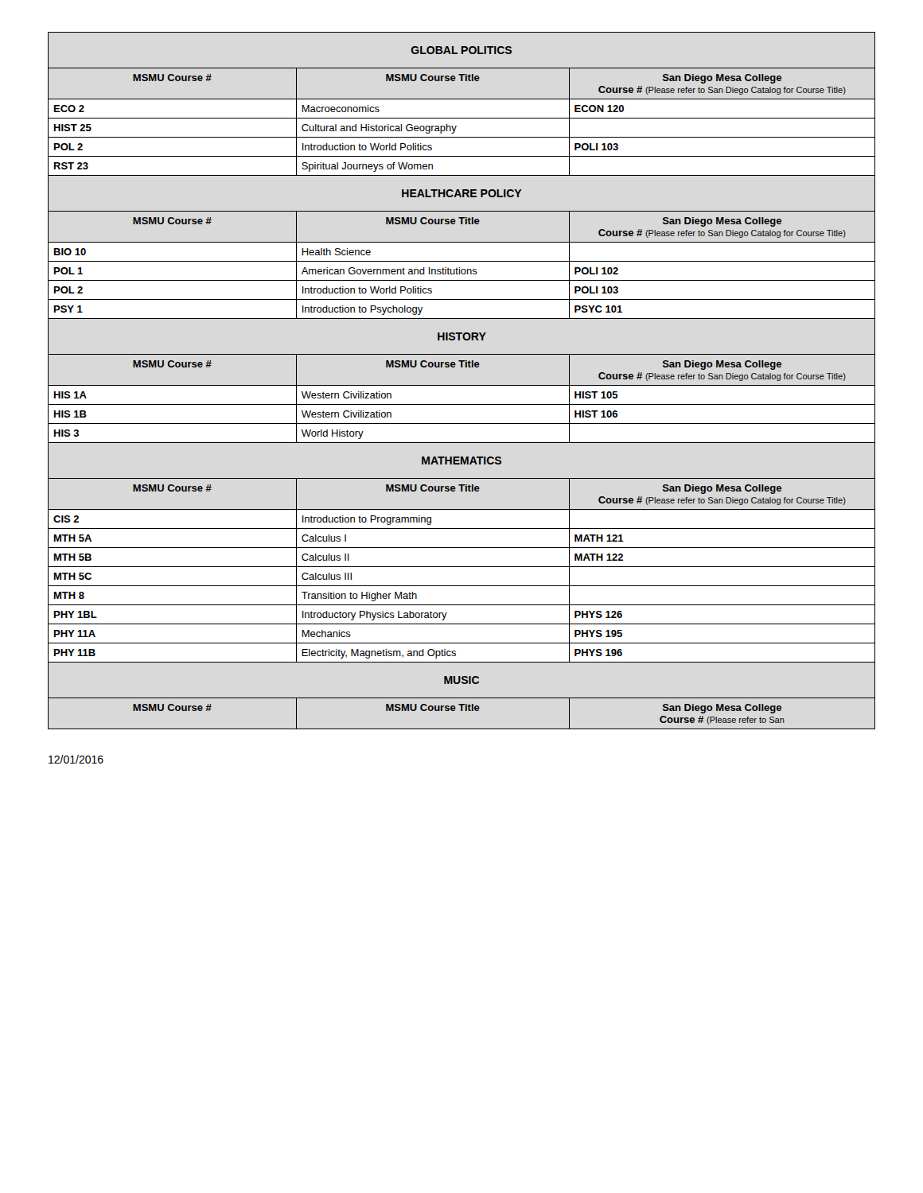| GLOBAL POLITICS |
| MSMU Course # | MSMU Course Title | San Diego Mesa College Course # (Please refer to San Diego Catalog for Course Title) |
| ECO 2 | Macroeconomics | ECON 120 |
| HIST 25 | Cultural and Historical Geography | |
| POL 2 | Introduction to World Politics | POLI 103 |
| RST 23 | Spiritual Journeys of Women | |
| HEALTHCARE POLICY |
| MSMU Course # | MSMU Course Title | San Diego Mesa College Course # (Please refer to San Diego Catalog for Course Title) |
| BIO 10 | Health Science | |
| POL 1 | American Government and Institutions | POLI 102 |
| POL 2 | Introduction to World Politics | POLI 103 |
| PSY 1 | Introduction to Psychology | PSYC 101 |
| HISTORY |
| MSMU Course # | MSMU Course Title | San Diego Mesa College Course # (Please refer to San Diego Catalog for Course Title) |
| HIS 1A | Western Civilization | HIST 105 |
| HIS 1B | Western Civilization | HIST 106 |
| HIS 3 | World History | |
| MATHEMATICS |
| MSMU Course # | MSMU Course Title | San Diego Mesa College Course # (Please refer to San Diego Catalog for Course Title) |
| CIS 2 | Introduction to Programming | |
| MTH 5A | Calculus I | MATH 121 |
| MTH 5B | Calculus II | MATH 122 |
| MTH 5C | Calculus III | |
| MTH 8 | Transition to Higher Math | |
| PHY 1BL | Introductory Physics Laboratory | PHYS 126 |
| PHY 11A | Mechanics | PHYS 195 |
| PHY 11B | Electricity, Magnetism, and Optics | PHYS 196 |
| MUSIC |
| MSMU Course # | MSMU Course Title | San Diego Mesa College Course # (Please refer to San |
12/01/2016